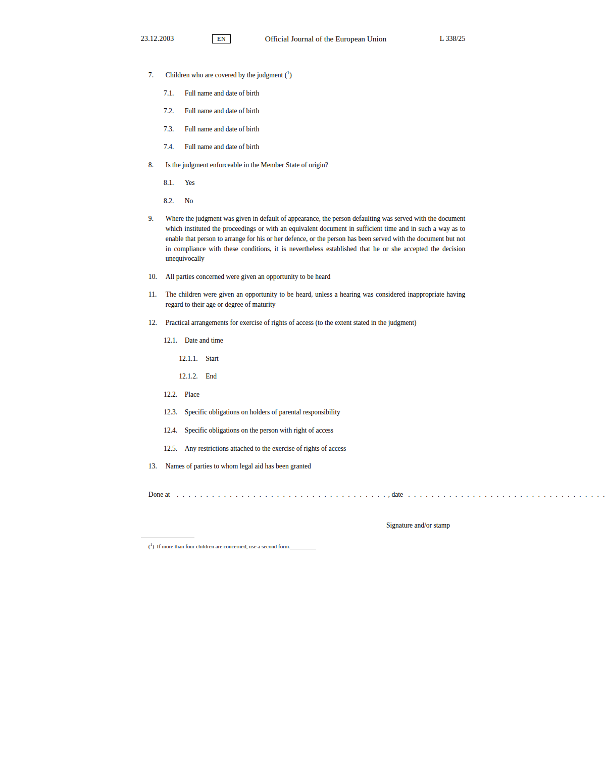23.12.2003
EN
Official Journal of the European Union
L 338/25
7.
Children who are covered by the judgment (1)
7.1.
Full name and date of birth
7.2.
Full name and date of birth
7.3.
Full name and date of birth
7.4.
Full name and date of birth
8.
Is the judgment enforceable in the Member State of origin?
8.1.
Yes
8.2.
No
9.
Where the judgment was given in default of appearance, the person defaulting was served with the document which instituted the proceedings or with an equivalent document in sufficient time and in such a way as to enable that person to arrange for his or her defence, or the person has been served with the document but not in compliance with these conditions, it is nevertheless established that he or she accepted the decision unequivocally
10.
All parties concerned were given an opportunity to be heard
11.
The children were given an opportunity to be heard, unless a hearing was considered inappropriate having regard to their age or degree of maturity
12.
Practical arrangements for exercise of rights of access (to the extent stated in the judgment)
12.1.
Date and time
12.1.1.
Start
12.1.2.
End
12.2.
Place
12.3.
Specific obligations on holders of parental responsibility
12.4.
Specific obligations on the person with right of access
12.5.
Any restrictions attached to the exercise of rights of access
13.
Names of parties to whom legal aid has been granted
Done at . . . . . . . . . . . . . . . . . . . . . . . . . . . . . . . . . . . . , date . . . . . . . . . . . . . . . . . . . . . . . . . . . . . . . . . . . .
Signature and/or stamp
(1) If more than four children are concerned, use a second form.